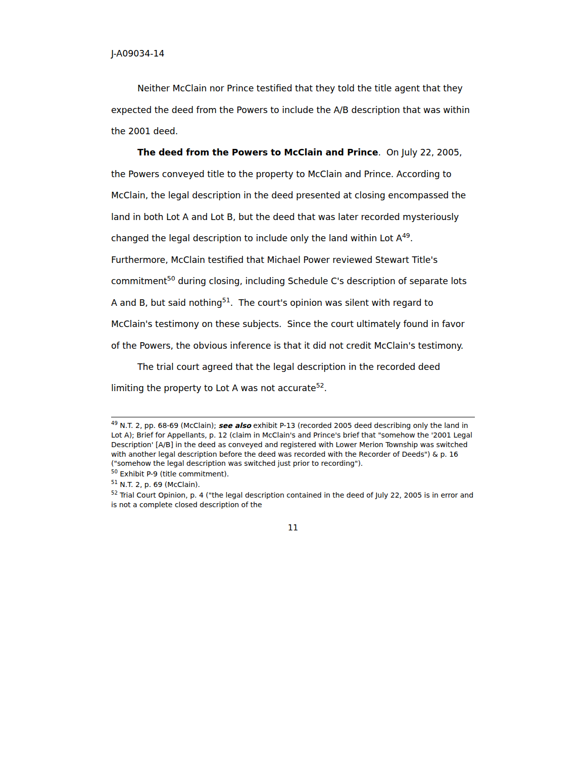J-A09034-14
Neither McClain nor Prince testified that they told the title agent that they expected the deed from the Powers to include the A/B description that was within the 2001 deed.
The deed from the Powers to McClain and Prince. On July 22, 2005, the Powers conveyed title to the property to McClain and Prince. According to McClain, the legal description in the deed presented at closing encompassed the land in both Lot A and Lot B, but the deed that was later recorded mysteriously changed the legal description to include only the land within Lot A49. Furthermore, McClain testified that Michael Power reviewed Stewart Title's commitment50 during closing, including Schedule C's description of separate lots A and B, but said nothing51. The court's opinion was silent with regard to McClain's testimony on these subjects. Since the court ultimately found in favor of the Powers, the obvious inference is that it did not credit McClain's testimony.
The trial court agreed that the legal description in the recorded deed limiting the property to Lot A was not accurate52.
49 N.T. 2, pp. 68-69 (McClain); see also exhibit P-13 (recorded 2005 deed describing only the land in Lot A); Brief for Appellants, p. 12 (claim in McClain's and Prince's brief that "somehow the '2001 Legal Description' [A/B] in the deed as conveyed and registered with Lower Merion Township was switched with another legal description before the deed was recorded with the Recorder of Deeds") & p. 16 ("somehow the legal description was switched just prior to recording").
50 Exhibit P-9 (title commitment).
51 N.T. 2, p. 69 (McClain).
52 Trial Court Opinion, p. 4 ("the legal description contained in the deed of July 22, 2005 is in error and is not a complete closed description of the
11